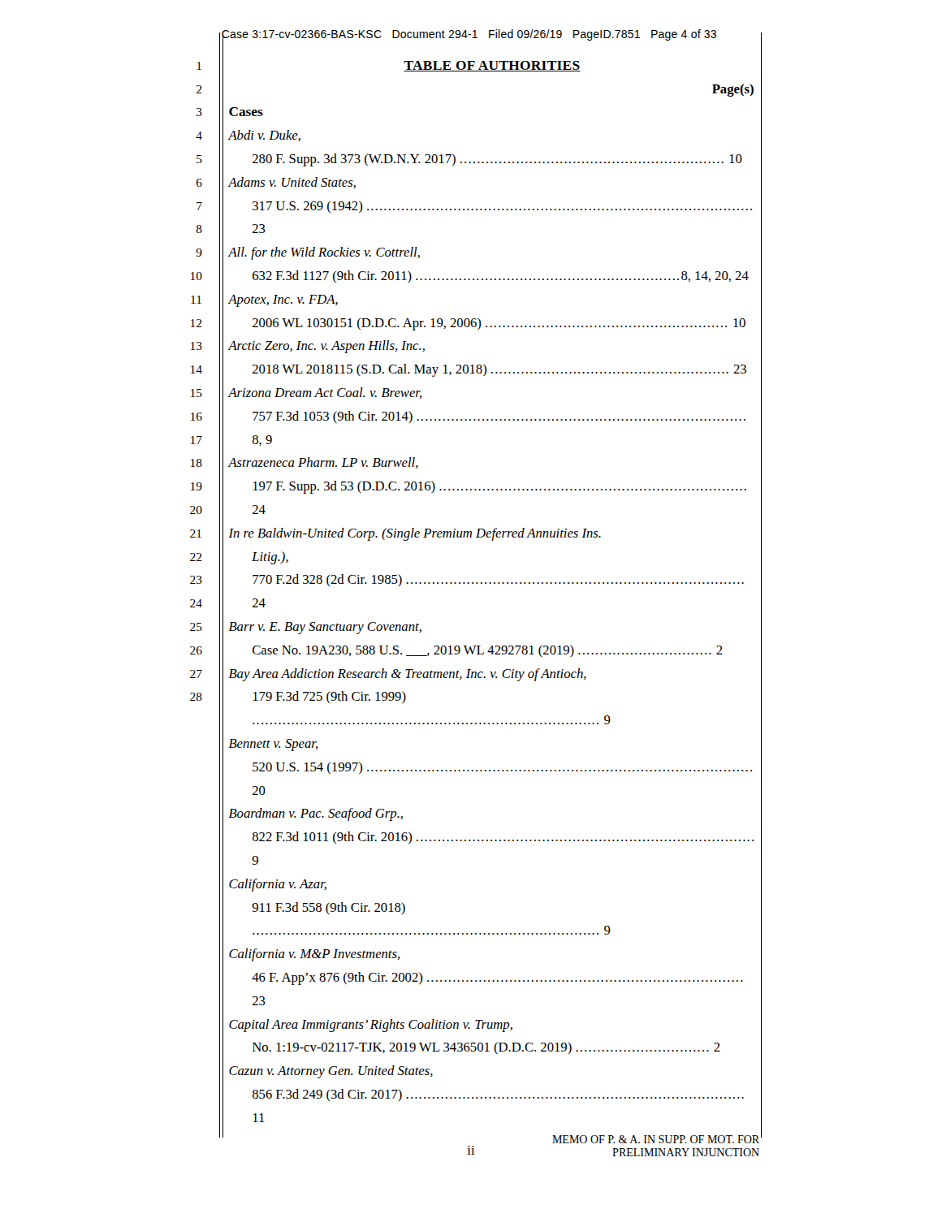Case 3:17-cv-02366-BAS-KSC Document 294-1 Filed 09/26/19 PageID.7851 Page 4 of 33
1
2
3
4
5
6
7
8
9
10
11
12
13
14
15
16
17
18
19
20
21
22
23
24
25
26
27
28
TABLE OF AUTHORITIES
Page(s)
Cases
Abdi v. Duke, 280 F. Supp. 3d 373 (W.D.N.Y. 2017) ............................................................. 10
Adams v. United States, 317 U.S. 269 (1942) ......................................................................................... 23
All. for the Wild Rockies v. Cottrell, 632 F.3d 1127 (9th Cir. 2011) ............................................................. 8, 14, 20, 24
Apotex, Inc. v. FDA, 2006 WL 1030151 (D.D.C. Apr. 19, 2006) ........................................................ 10
Arctic Zero, Inc. v. Aspen Hills, Inc., 2018 WL 2018115 (S.D. Cal. May 1, 2018) ....................................................... 23
Arizona Dream Act Coal. v. Brewer, 757 F.3d 1053 (9th Cir. 2014) ............................................................................ 8, 9
Astrazeneca Pharm. LP v. Burwell, 197 F. Supp. 3d 53 (D.D.C. 2016) ....................................................................... 24
In re Baldwin-United Corp. (Single Premium Deferred Annuities Ins. Litig.), 770 F.2d 328 (2d Cir. 1985) .............................................................................. 24
Barr v. E. Bay Sanctuary Covenant, Case No. 19A230, 588 U.S. ___, 2019 WL 4292781 (2019) ............................... 2
Bay Area Addiction Research & Treatment, Inc. v. City of Antioch, 179 F.3d 725 (9th Cir. 1999) ................................................................................ 9
Bennett v. Spear, 520 U.S. 154 (1997) ......................................................................................... 20
Boardman v. Pac. Seafood Grp., 822 F.3d 1011 (9th Cir. 2016) .............................................................................. 9
California v. Azar, 911 F.3d 558 (9th Cir. 2018) ................................................................................ 9
California v. M&P Investments, 46 F. App’x 876 (9th Cir. 2002) ......................................................................... 23
Capital Area Immigrants’ Rights Coalition v. Trump, No. 1:19-cv-02117-TJK, 2019 WL 3436501 (D.D.C. 2019) ............................... 2
Cazun v. Attorney Gen. United States, 856 F.3d 249 (3d Cir. 2017) .............................................................................. 11
MEMO OF P. & A. IN SUPP. OF MOT. FOR
PRELIMINARY INJUNCTION
ii